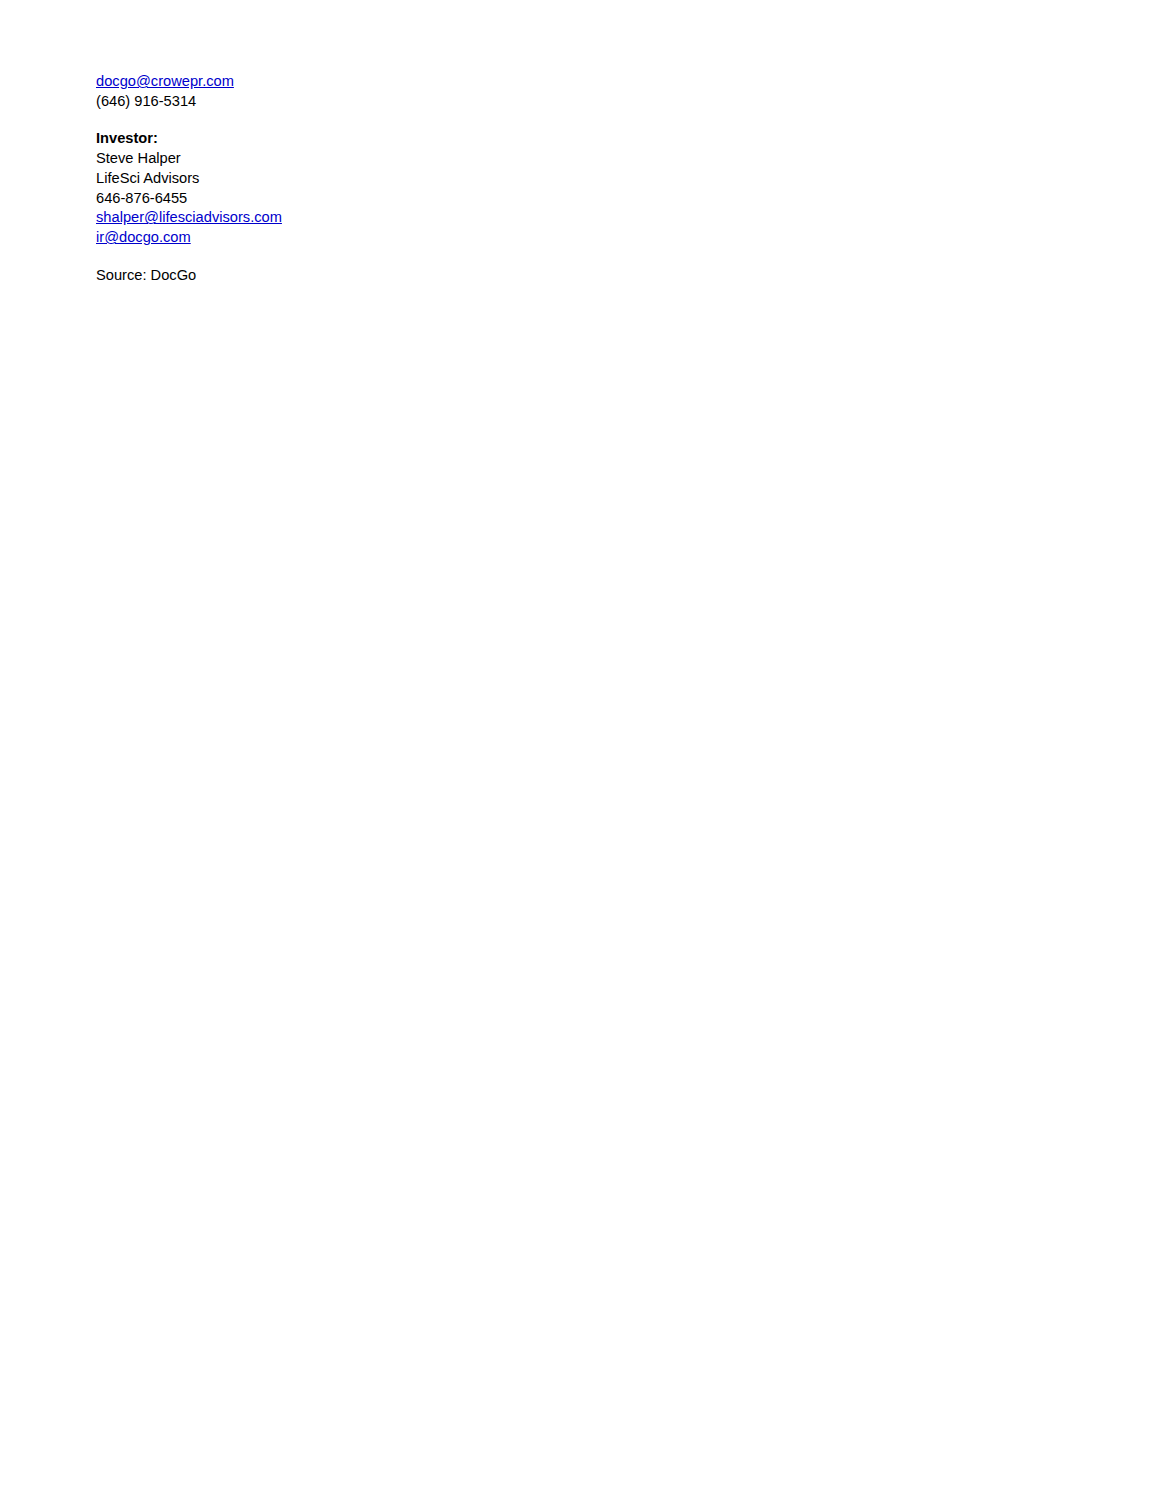docgo@crowepr.com
(646) 916-5314
Investor:
Steve Halper
LifeSci Advisors
646-876-6455
shalper@lifesciadvisors.com
ir@docgo.com
Source: DocGo